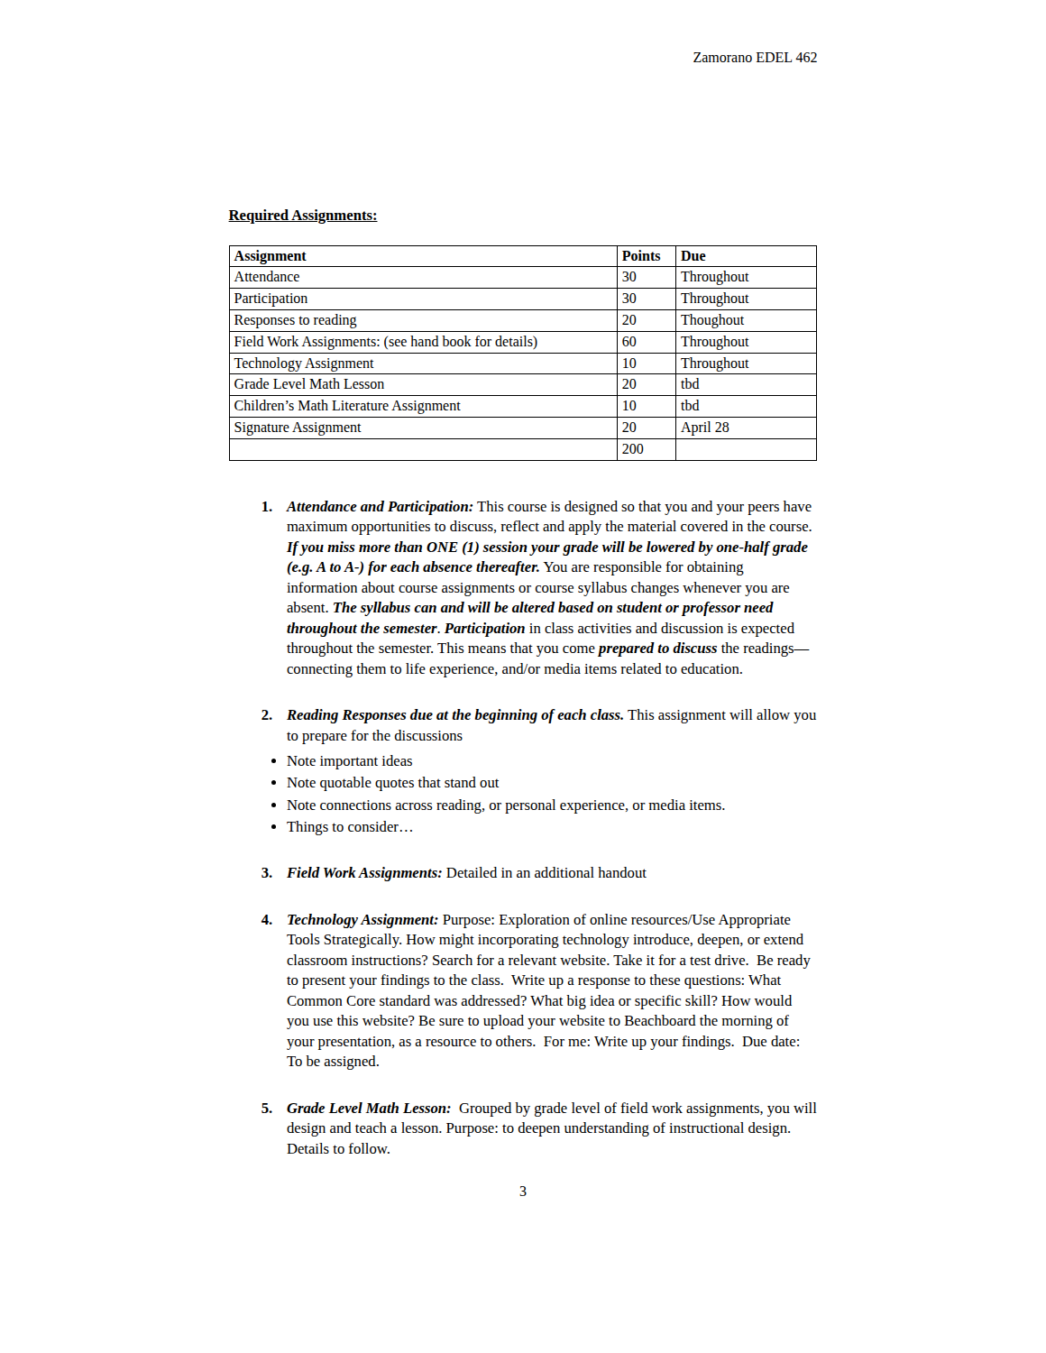Zamorano EDEL 462
Required Assignments:
| Assignment | Points | Due |
| --- | --- | --- |
| Attendance | 30 | Throughout |
| Participation | 30 | Throughout |
| Responses to reading | 20 | Thoughout |
| Field Work Assignments: (see hand book for details) | 60 | Throughout |
| Technology Assignment | 10 | Throughout |
| Grade Level Math Lesson | 20 | tbd |
| Children’s Math Literature Assignment | 10 | tbd |
| Signature Assignment | 20 | April 28 |
| | 200 | |
Attendance and Participation: This course is designed so that you and your peers have maximum opportunities to discuss, reflect and apply the material covered in the course. If you miss more than ONE (1) session your grade will be lowered by one-half grade (e.g. A to A-) for each absence thereafter. You are responsible for obtaining information about course assignments or course syllabus changes whenever you are absent. The syllabus can and will be altered based on student or professor need throughout the semester. Participation in class activities and discussion is expected throughout the semester. This means that you come prepared to discuss the readings—connecting them to life experience, and/or media items related to education.
Reading Responses due at the beginning of each class. This assignment will allow you to prepare for the discussions
Note important ideas
Note quotable quotes that stand out
Note connections across reading, or personal experience, or media items.
Things to consider…
Field Work Assignments: Detailed in an additional handout
Technology Assignment: Purpose: Exploration of online resources/Use Appropriate Tools Strategically. How might incorporating technology introduce, deepen, or extend classroom instructions? Search for a relevant website. Take it for a test drive. Be ready to present your findings to the class. Write up a response to these questions: What Common Core standard was addressed? What big idea or specific skill? How would you use this website? Be sure to upload your website to Beachboard the morning of your presentation, as a resource to others. For me: Write up your findings. Due date: To be assigned.
Grade Level Math Lesson: Grouped by grade level of field work assignments, you will design and teach a lesson. Purpose: to deepen understanding of instructional design. Details to follow.
3